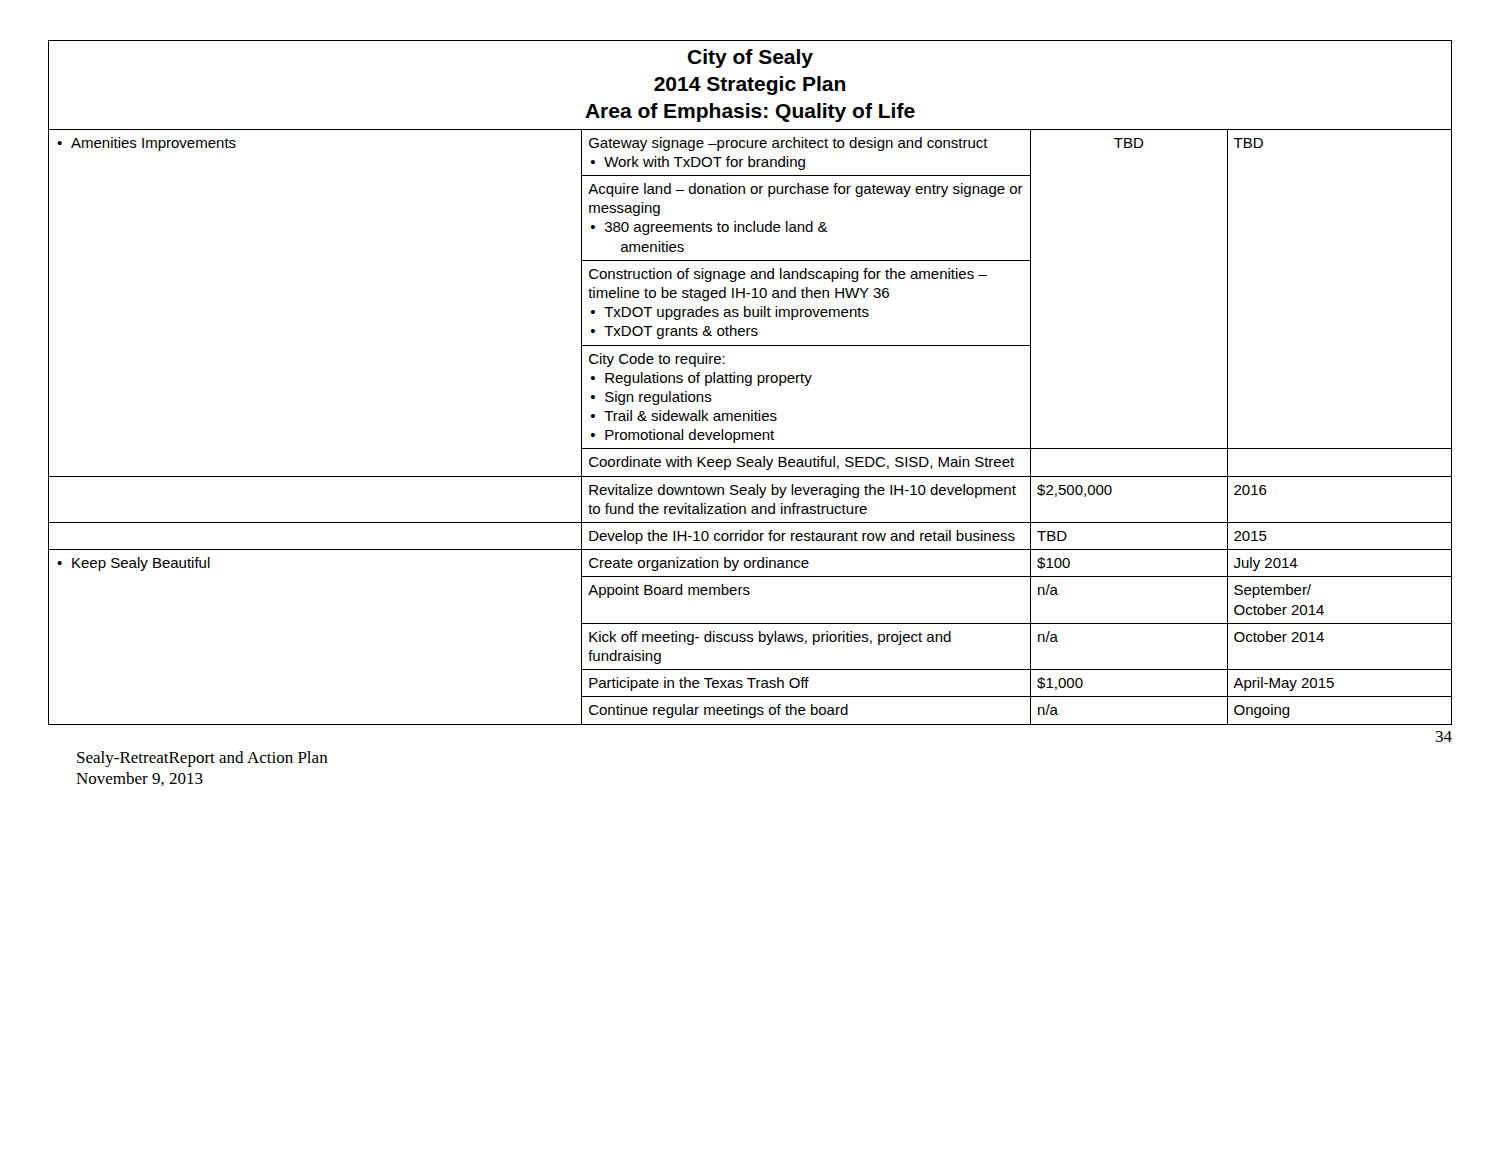| City of Sealy 2014 Strategic Plan Area of Emphasis: Quality of Life |
| Amenities Improvements | Gateway signage –procure architect to design and construct Work with TxDOT for branding | TBD | TBD |
| Acquire land – donation or purchase for gateway entry signage or messaging 380 agreements to include land & amenities |
| Construction of signage and landscaping for the amenities – timeline to be staged IH-10 and then HWY 36 TxDOT upgrades as built improvements TxDOT grants & others |
| City Code to require: Regulations of platting property Sign regulations Trail & sidewalk amenities Promotional development |
| Coordinate with Keep Sealy Beautiful, SEDC, SISD, Main Street | | |
| | Revitalize downtown Sealy by leveraging the IH-10 development to fund the revitalization and infrastructure | $2,500,000 | 2016 |
| | Develop the IH-10 corridor for restaurant row and retail business | TBD | 2015 |
| Keep Sealy Beautiful | Create organization by ordinance | $100 | July 2014 |
| Appoint Board members | n/a | September/ October 2014 |
| Kick off meeting- discuss bylaws, priorities, project and fundraising | n/a | October 2014 |
| Participate in the Texas Trash Off | $1,000 | April-May 2015 |
| Continue regular meetings of the board | n/a | Ongoing |
34
Sealy-RetreatReport and Action Plan
November 9, 2013